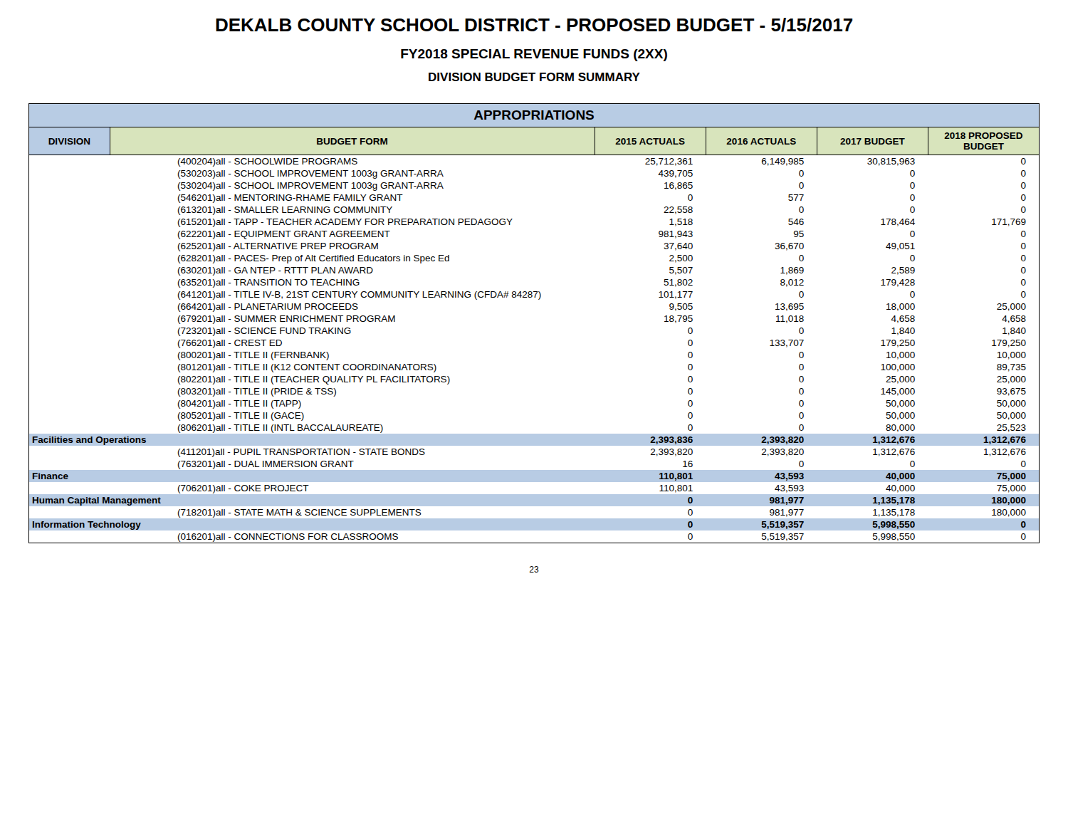DEKALB COUNTY SCHOOL DISTRICT - PROPOSED BUDGET - 5/15/2017
FY2018 SPECIAL REVENUE FUNDS (2XX)
DIVISION BUDGET FORM SUMMARY
| APPROPRIATIONS |
| DIVISION | BUDGET FORM | 2015 ACTUALS | 2016 ACTUALS | 2017 BUDGET | 2018 PROPOSED BUDGET |
| | (400204)all - SCHOOLWIDE PROGRAMS | 25,712,361 | 6,149,985 | 30,815,963 | 0 |
| | (530203)all - SCHOOL IMPROVEMENT 1003g GRANT-ARRA | 439,705 | 0 | 0 | 0 |
| | (530204)all - SCHOOL IMPROVEMENT 1003g GRANT-ARRA | 16,865 | 0 | 0 | 0 |
| | (546201)all - MENTORING-RHAME FAMILY GRANT | 0 | 577 | 0 | 0 |
| | (613201)all - SMALLER LEARNING COMMUNITY | 22,558 | 0 | 0 | 0 |
| | (615201)all - TAPP - TEACHER ACADEMY FOR PREPARATION PEDAGOGY | 1,518 | 546 | 178,464 | 171,769 |
| | (622201)all - EQUIPMENT GRANT AGREEMENT | 981,943 | 95 | 0 | 0 |
| | (625201)all - ALTERNATIVE PREP PROGRAM | 37,640 | 36,670 | 49,051 | 0 |
| | (628201)all - PACES- Prep of Alt Certified Educators in Spec Ed | 2,500 | 0 | 0 | 0 |
| | (630201)all - GA NTEP - RTTT PLAN AWARD | 5,507 | 1,869 | 2,589 | 0 |
| | (635201)all - TRANSITION TO TEACHING | 51,802 | 8,012 | 179,428 | 0 |
| | (641201)all - TITLE IV-B, 21ST CENTURY COMMUNITY LEARNING (CFDA# 84287) | 101,177 | 0 | 0 | 0 |
| | (664201)all - PLANETARIUM PROCEEDS | 9,505 | 13,695 | 18,000 | 25,000 |
| | (679201)all - SUMMER ENRICHMENT PROGRAM | 18,795 | 11,018 | 4,658 | 4,658 |
| | (723201)all - SCIENCE FUND TRAKING | 0 | 0 | 1,840 | 1,840 |
| | (766201)all - CREST ED | 0 | 133,707 | 179,250 | 179,250 |
| | (800201)all - TITLE II (FERNBANK) | 0 | 0 | 10,000 | 10,000 |
| | (801201)all - TITLE II (K12 CONTENT COORDINANATORS) | 0 | 0 | 100,000 | 89,735 |
| | (802201)all - TITLE II (TEACHER QUALITY PL FACILITATORS) | 0 | 0 | 25,000 | 25,000 |
| | (803201)all - TITLE II (PRIDE & TSS) | 0 | 0 | 145,000 | 93,675 |
| | (804201)all - TITLE II (TAPP) | 0 | 0 | 50,000 | 50,000 |
| | (805201)all - TITLE II (GACE) | 0 | 0 | 50,000 | 50,000 |
| | (806201)all - TITLE II (INTL BACCALAUREATE) | 0 | 0 | 80,000 | 25,523 |
| Facilities and Operations | 2,393,836 | 2,393,820 | 1,312,676 | 1,312,676 |
| | (411201)all - PUPIL TRANSPORTATION - STATE BONDS | 2,393,820 | 2,393,820 | 1,312,676 | 1,312,676 |
| | (763201)all - DUAL IMMERSION GRANT | 16 | 0 | 0 | 0 |
| Finance | 110,801 | 43,593 | 40,000 | 75,000 |
| | (706201)all - COKE PROJECT | 110,801 | 43,593 | 40,000 | 75,000 |
| Human Capital Management | 0 | 981,977 | 1,135,178 | 180,000 |
| | (718201)all - STATE MATH & SCIENCE SUPPLEMENTS | 0 | 981,977 | 1,135,178 | 180,000 |
| Information Technology | 0 | 5,519,357 | 5,998,550 | 0 |
| | (016201)all - CONNECTIONS FOR CLASSROOMS | 0 | 5,519,357 | 5,998,550 | 0 |
23